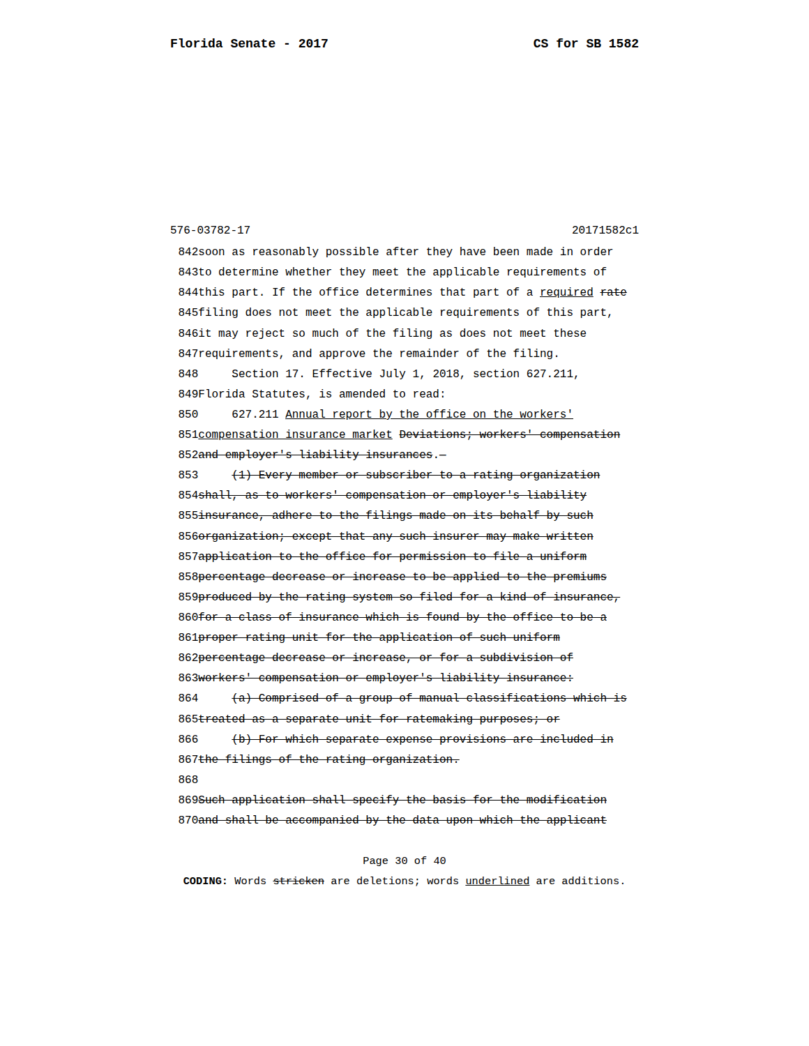Florida Senate - 2017
CS for SB 1582
576-03782-17
20171582c1
| 842 | soon as reasonably possible after they have been made in order |
| 843 | to determine whether they meet the applicable requirements of |
| 844 | this part. If the office determines that part of a required rate |
| 845 | filing does not meet the applicable requirements of this part, |
| 846 | it may reject so much of the filing as does not meet these |
| 847 | requirements, and approve the remainder of the filing. |
| 848 | Section 17. Effective July 1, 2018, section 627.211, |
| 849 | Florida Statutes, is amended to read: |
| 850 | 627.211 Annual report by the office on the workers' |
| 851 | compensation insurance market Deviations; workers' compensation |
| 852 | and employer's liability insurances .— |
| 853 | (1) Every member or subscriber to a rating organization |
| 854 | shall, as to workers' compensation or employer's liability |
| 855 | insurance, adhere to the filings made on its behalf by such |
| 856 | organization; except that any such insurer may make written |
| 857 | application to the office for permission to file a uniform |
| 858 | percentage decrease or increase to be applied to the premiums |
| 859 | produced by the rating system so filed for a kind of insurance, |
| 860 | for a class of insurance which is found by the office to be a |
| 861 | proper rating unit for the application of such uniform |
| 862 | percentage decrease or increase, or for a subdivision of |
| 863 | workers' compensation or employer's liability insurance: |
| 864 | (a) Comprised of a group of manual classifications which is |
| 865 | treated as a separate unit for ratemaking purposes; or |
| 866 | (b) For which separate expense provisions are included in |
| 867 | the filings of the rating organization. |
| 868 | |
| 869 | Such application shall specify the basis for the modification |
| 870 | and shall be accompanied by the data upon which the applicant |
Page 30 of 40
CODING: Words stricken are deletions; words underlined are additions.